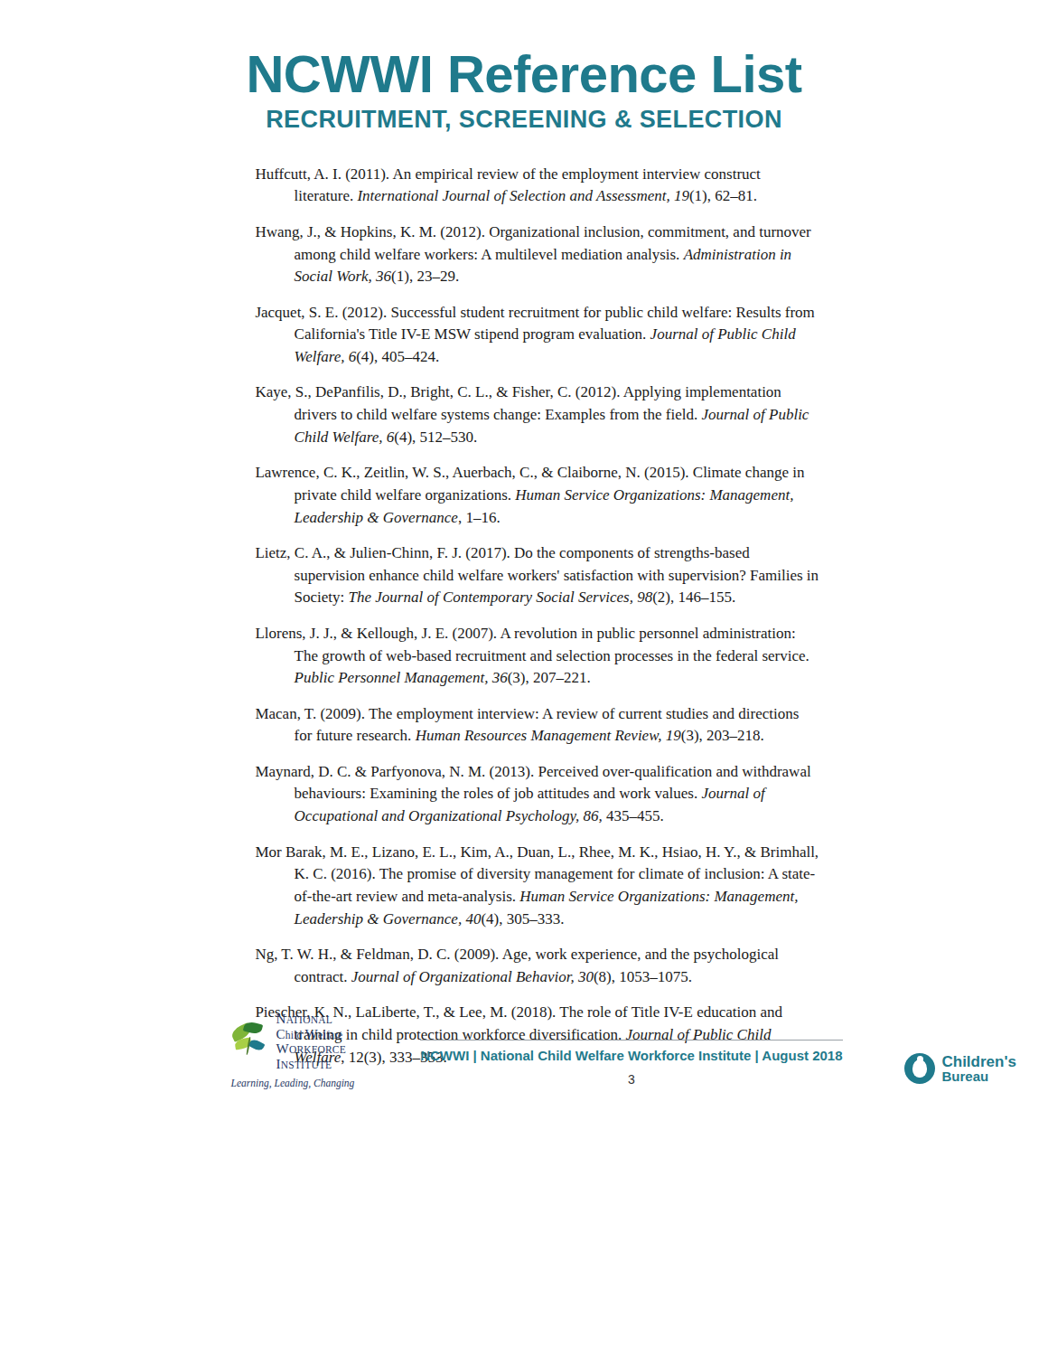NCWWI Reference List
RECRUITMENT, SCREENING & SELECTION
Huffcutt, A. I. (2011). An empirical review of the employment interview construct literature. International Journal of Selection and Assessment, 19(1), 62–81.
Hwang, J., & Hopkins, K. M. (2012). Organizational inclusion, commitment, and turnover among child welfare workers: A multilevel mediation analysis. Administration in Social Work, 36(1), 23–29.
Jacquet, S. E. (2012). Successful student recruitment for public child welfare: Results from California's Title IV-E MSW stipend program evaluation. Journal of Public Child Welfare, 6(4), 405–424.
Kaye, S., DePanfilis, D., Bright, C. L., & Fisher, C. (2012). Applying implementation drivers to child welfare systems change: Examples from the field. Journal of Public Child Welfare, 6(4), 512–530.
Lawrence, C. K., Zeitlin, W. S., Auerbach, C., & Claiborne, N. (2015). Climate change in private child welfare organizations. Human Service Organizations: Management, Leadership & Governance, 1–16.
Lietz, C. A., & Julien-Chinn, F. J. (2017). Do the components of strengths-based supervision enhance child welfare workers' satisfaction with supervision? Families in Society: The Journal of Contemporary Social Services, 98(2), 146–155.
Llorens, J. J., & Kellough, J. E. (2007). A revolution in public personnel administration: The growth of web-based recruitment and selection processes in the federal service. Public Personnel Management, 36(3), 207–221.
Macan, T. (2009). The employment interview: A review of current studies and directions for future research. Human Resources Management Review, 19(3), 203–218.
Maynard, D. C. & Parfyonova, N. M. (2013). Perceived over-qualification and withdrawal behaviours: Examining the roles of job attitudes and work values. Journal of Occupational and Organizational Psychology, 86, 435–455.
Mor Barak, M. E., Lizano, E. L., Kim, A., Duan, L., Rhee, M. K., Hsiao, H. Y., & Brimhall, K. C. (2016). The promise of diversity management for climate of inclusion: A state-of-the-art review and meta-analysis. Human Service Organizations: Management, Leadership & Governance, 40(4), 305–333.
Ng, T. W. H., & Feldman, D. C. (2009). Age, work experience, and the psychological contract. Journal of Organizational Behavior, 30(8), 1053–1075.
Piescher, K. N., LaLiberte, T., & Lee, M. (2018). The role of Title IV-E education and training in child protection workforce diversification. Journal of Public Child Welfare, 12(3), 333–353.
NATIONAL
Child Welfare
WORKFORCE
INSTITUTE
Learning, Leading, Changing
NCWWI | National Child Welfare Workforce Institute | August 2018
3
Children'sBureau